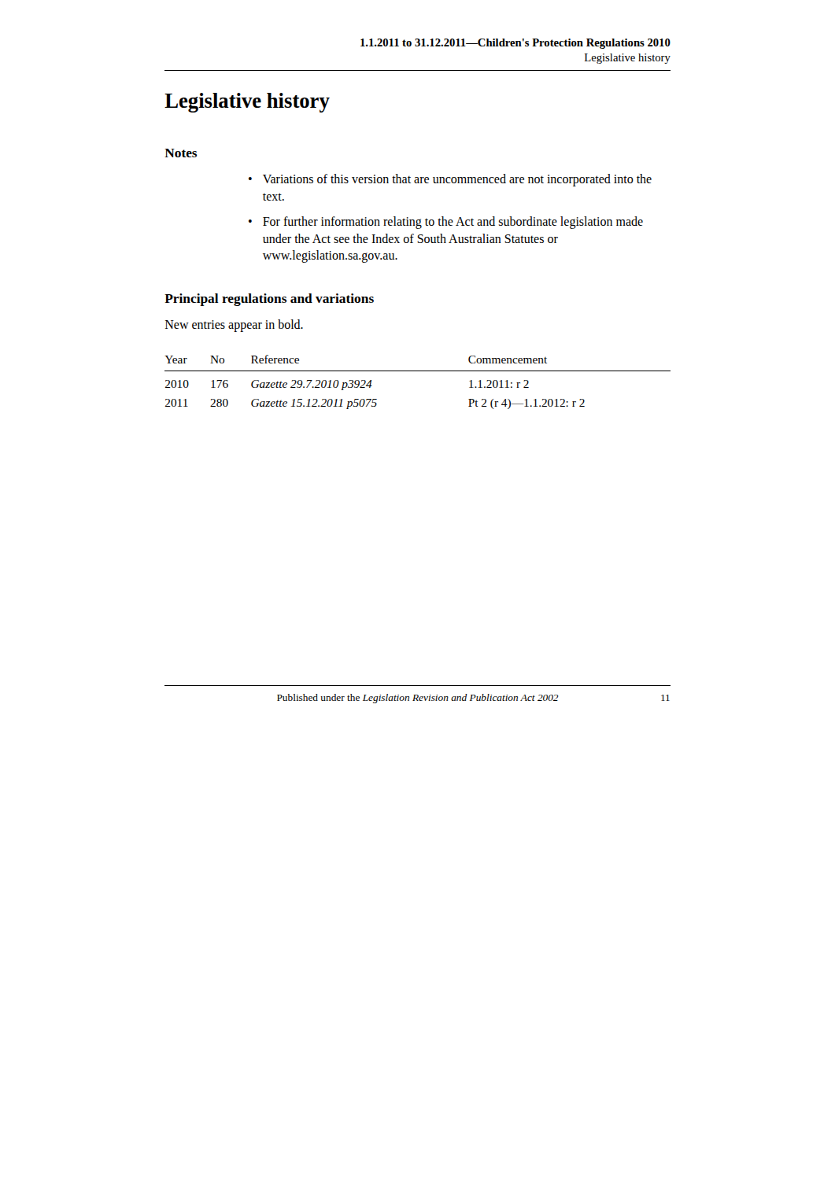1.1.2011 to 31.12.2011—Children's Protection Regulations 2010
Legislative history
Legislative history
Notes
Variations of this version that are uncommenced are not incorporated into the text.
For further information relating to the Act and subordinate legislation made under the Act see the Index of South Australian Statutes or www.legislation.sa.gov.au.
Principal regulations and variations
New entries appear in bold.
| Year | No | Reference | Commencement |
| --- | --- | --- | --- |
| 2010 | 176 | Gazette 29.7.2010 p3924 | 1.1.2011: r 2 |
| 2011 | 280 | Gazette 15.12.2011 p5075 | Pt 2 (r 4)—1.1.2012: r 2 |
Published under the Legislation Revision and Publication Act 2002
11